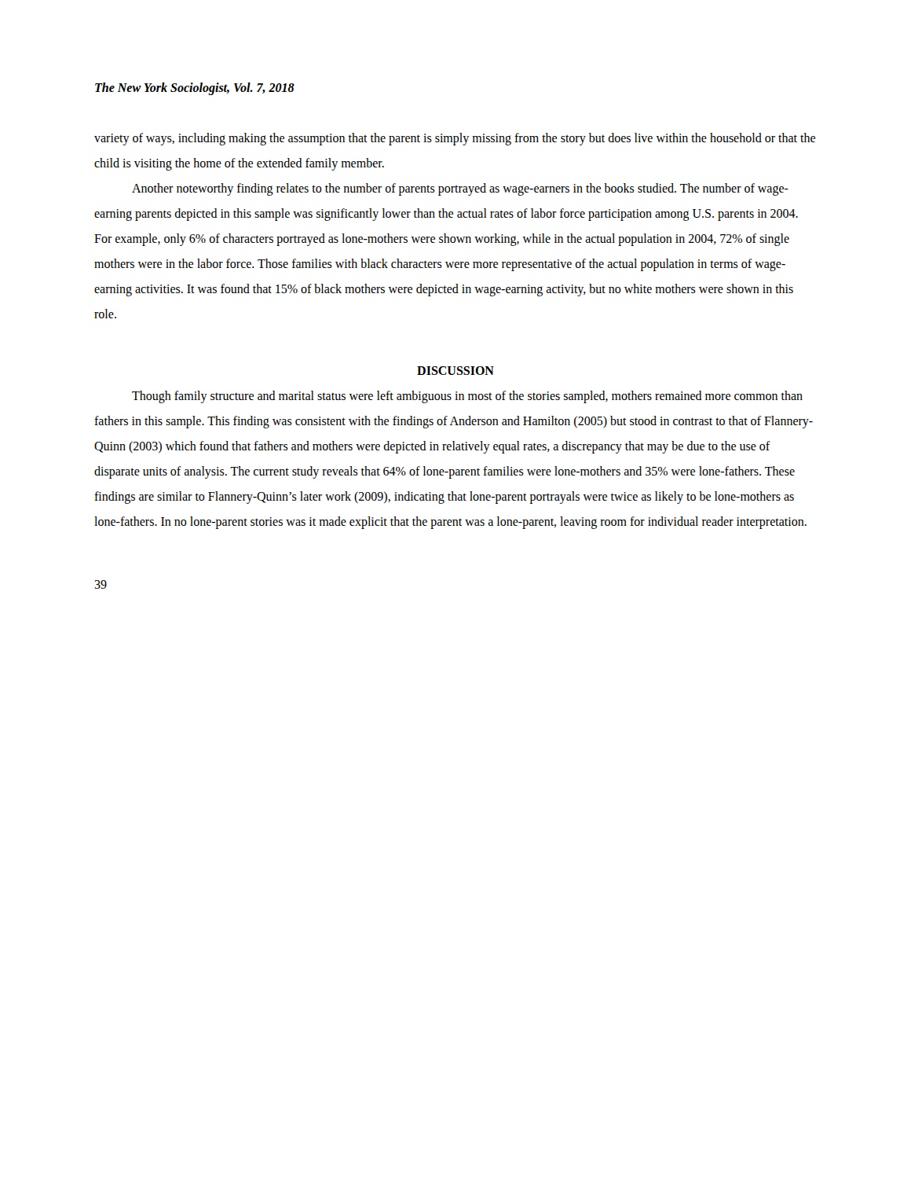The New York Sociologist, Vol. 7, 2018
variety of ways, including making the assumption that the parent is simply missing from the story but does live within the household or that the child is visiting the home of the extended family member.
Another noteworthy finding relates to the number of parents portrayed as wage-earners in the books studied. The number of wage-earning parents depicted in this sample was significantly lower than the actual rates of labor force participation among U.S. parents in 2004. For example, only 6% of characters portrayed as lone-mothers were shown working, while in the actual population in 2004, 72% of single mothers were in the labor force. Those families with black characters were more representative of the actual population in terms of wage-earning activities. It was found that 15% of black mothers were depicted in wage-earning activity, but no white mothers were shown in this role.
Discussion
Though family structure and marital status were left ambiguous in most of the stories sampled, mothers remained more common than fathers in this sample. This finding was consistent with the findings of Anderson and Hamilton (2005) but stood in contrast to that of Flannery-Quinn (2003) which found that fathers and mothers were depicted in relatively equal rates, a discrepancy that may be due to the use of disparate units of analysis. The current study reveals that 64% of lone-parent families were lone-mothers and 35% were lone-fathers. These findings are similar to Flannery-Quinn’s later work (2009), indicating that lone-parent portrayals were twice as likely to be lone-mothers as lone-fathers. In no lone-parent stories was it made explicit that the parent was a lone-parent, leaving room for individual reader interpretation.
39